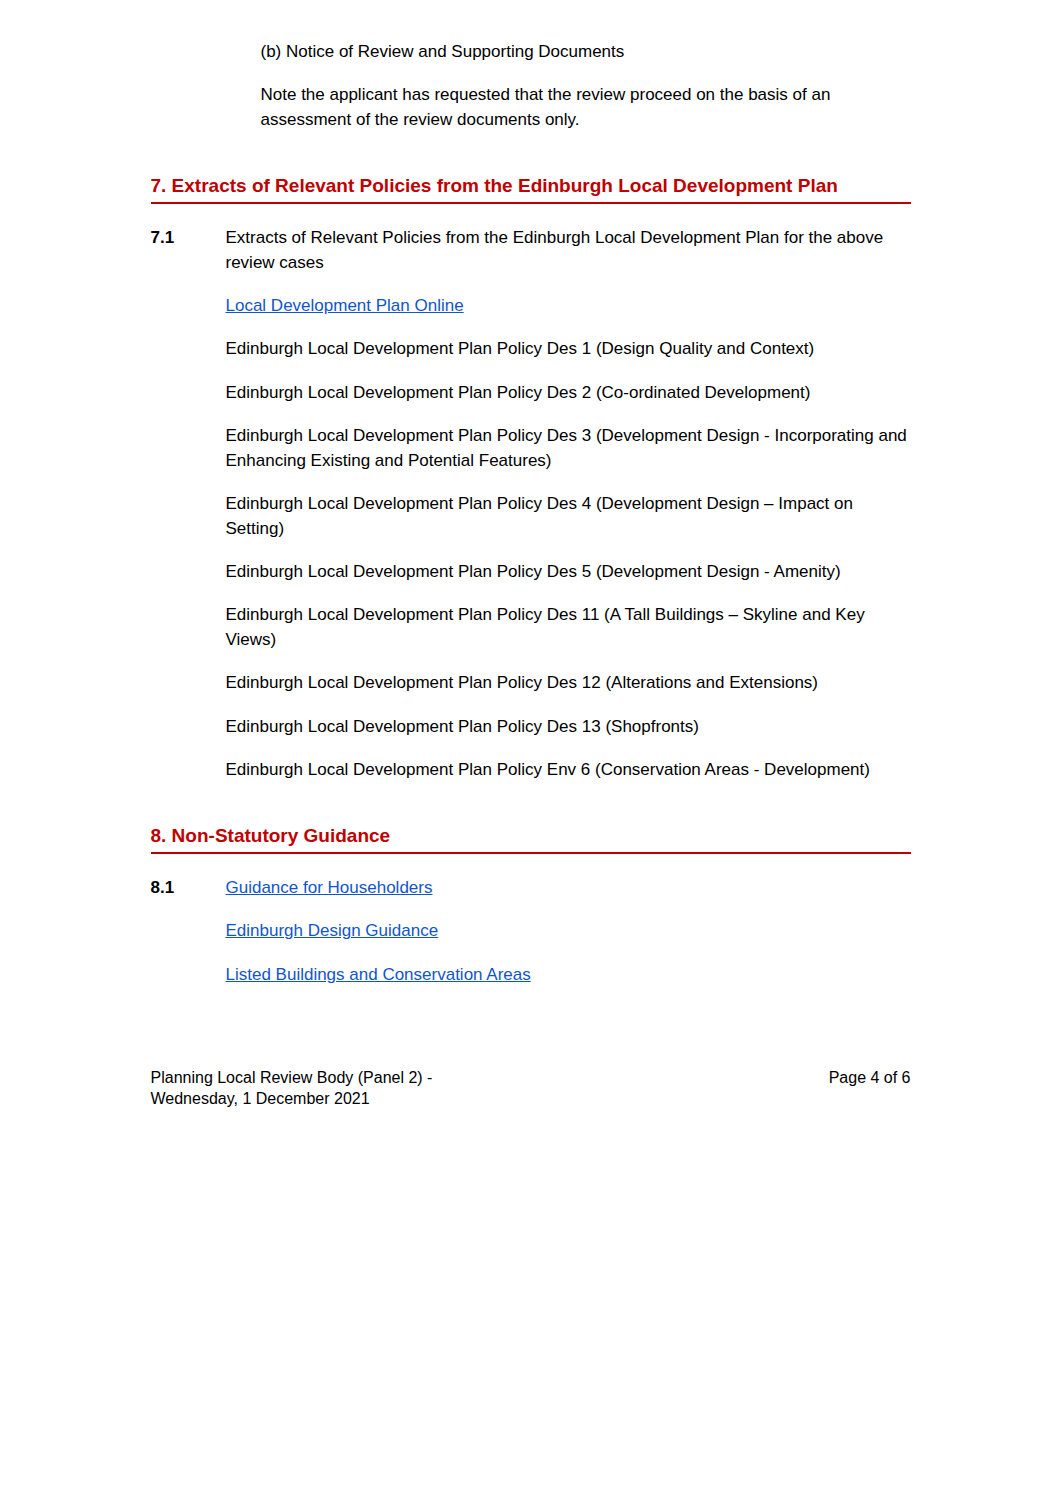(b) Notice of Review and Supporting Documents
Note the applicant has requested that the review proceed on the basis of an assessment of the review documents only.
7. Extracts of Relevant Policies from the Edinburgh Local Development Plan
7.1
Extracts of Relevant Policies from the Edinburgh Local Development Plan for the above review cases
Local Development Plan Online
Edinburgh Local Development Plan Policy Des 1 (Design Quality and Context)
Edinburgh Local Development Plan Policy Des 2 (Co-ordinated Development)
Edinburgh Local Development Plan Policy Des 3 (Development Design - Incorporating and Enhancing Existing and Potential Features)
Edinburgh Local Development Plan Policy Des 4 (Development Design – Impact on Setting)
Edinburgh Local Development Plan Policy Des 5 (Development Design - Amenity)
Edinburgh Local Development Plan Policy Des 11 (A Tall Buildings – Skyline and Key Views)
Edinburgh Local Development Plan Policy Des 12 (Alterations and Extensions)
Edinburgh Local Development Plan Policy Des 13 (Shopfronts)
Edinburgh Local Development Plan Policy Env 6 (Conservation Areas - Development)
8. Non-Statutory Guidance
8.1
Guidance for Householders
Edinburgh Design Guidance
Listed Buildings and Conservation Areas
Planning Local Review Body (Panel 2) -
Wednesday, 1 December 2021
Page 4 of 6